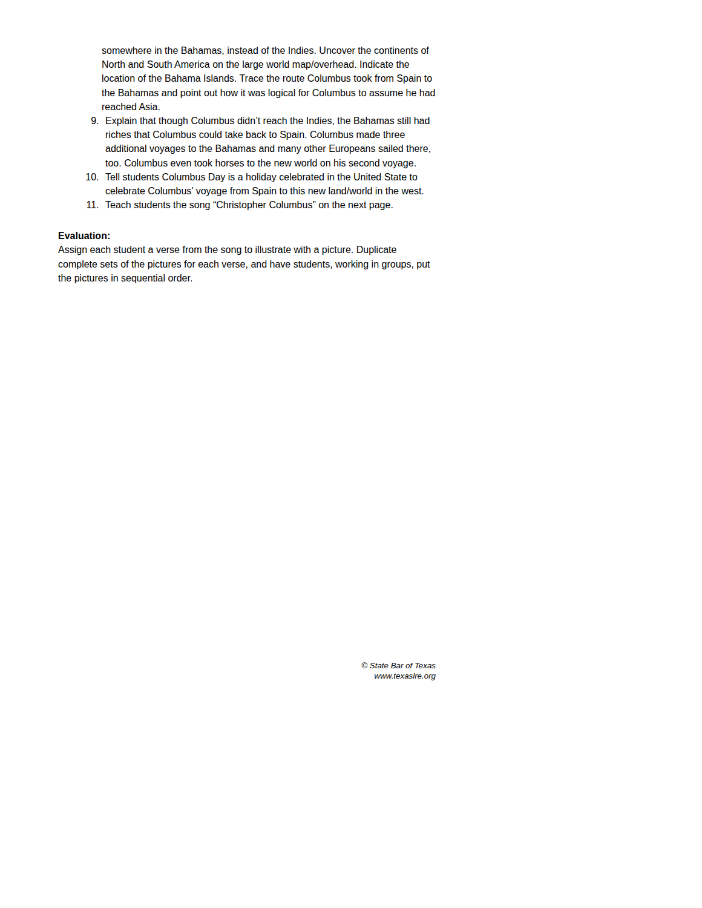somewhere in the Bahamas, instead of the Indies. Uncover the continents of North and South America on the large world map/overhead. Indicate the location of the Bahama Islands. Trace the route Columbus took from Spain to the Bahamas and point out how it was logical for Columbus to assume he had reached Asia.
Explain that though Columbus didn’t reach the Indies, the Bahamas still had riches that Columbus could take back to Spain. Columbus made three additional voyages to the Bahamas and many other Europeans sailed there, too. Columbus even took horses to the new world on his second voyage.
Tell students Columbus Day is a holiday celebrated in the United State to celebrate Columbus’ voyage from Spain to this new land/world in the west.
Teach students the song “Christopher Columbus” on the next page.
Evaluation:
Assign each student a verse from the song to illustrate with a picture. Duplicate complete sets of the pictures for each verse, and have students, working in groups, put the pictures in sequential order.
© State Bar of Texas
www.texaslre.org